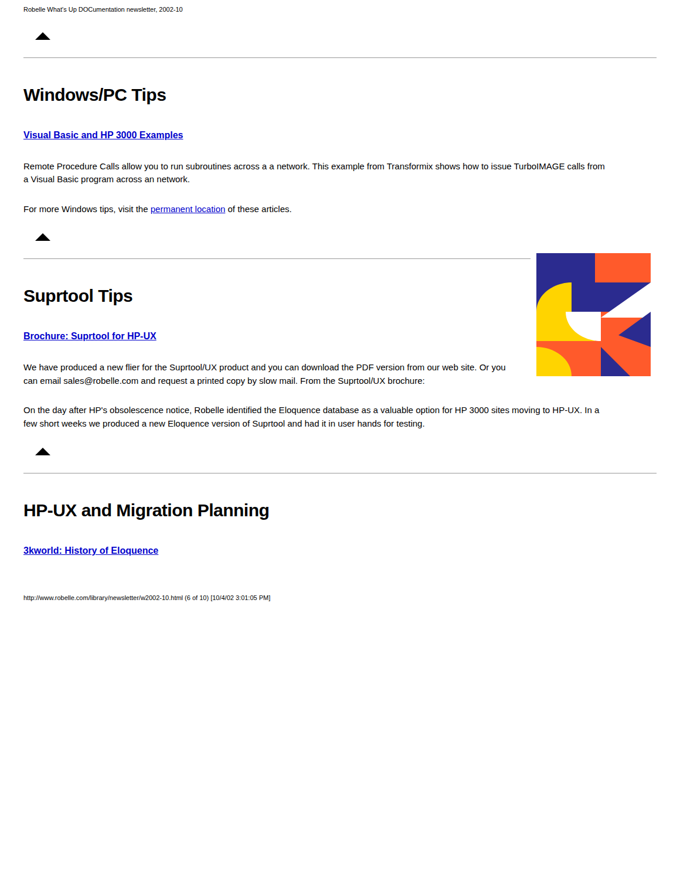Robelle What's Up DOCumentation newsletter, 2002-10
Windows/PC Tips
Visual Basic and HP 3000 Examples
Remote Procedure Calls allow you to run subroutines across a a network. This example from Transformix shows how to issue TurboIMAGE calls from a Visual Basic program across an network.
For more Windows tips, visit the permanent location of these articles.
Suprtool Tips
Brochure: Suprtool for HP-UX
We have produced a new flier for the Suprtool/UX product and you can download the PDF version from our web site. Or you can email sales@robelle.com and request a printed copy by slow mail. From the Suprtool/UX brochure:
On the day after HP's obsolescence notice, Robelle identified the Eloquence database as a valuable option for HP 3000 sites moving to HP-UX. In a few short weeks we produced a new Eloquence version of Suprtool and had it in user hands for testing.
HP-UX and Migration Planning
3kworld: History of Eloquence
http://www.robelle.com/library/newsletter/w2002-10.html (6 of 10) [10/4/02 3:01:05 PM]